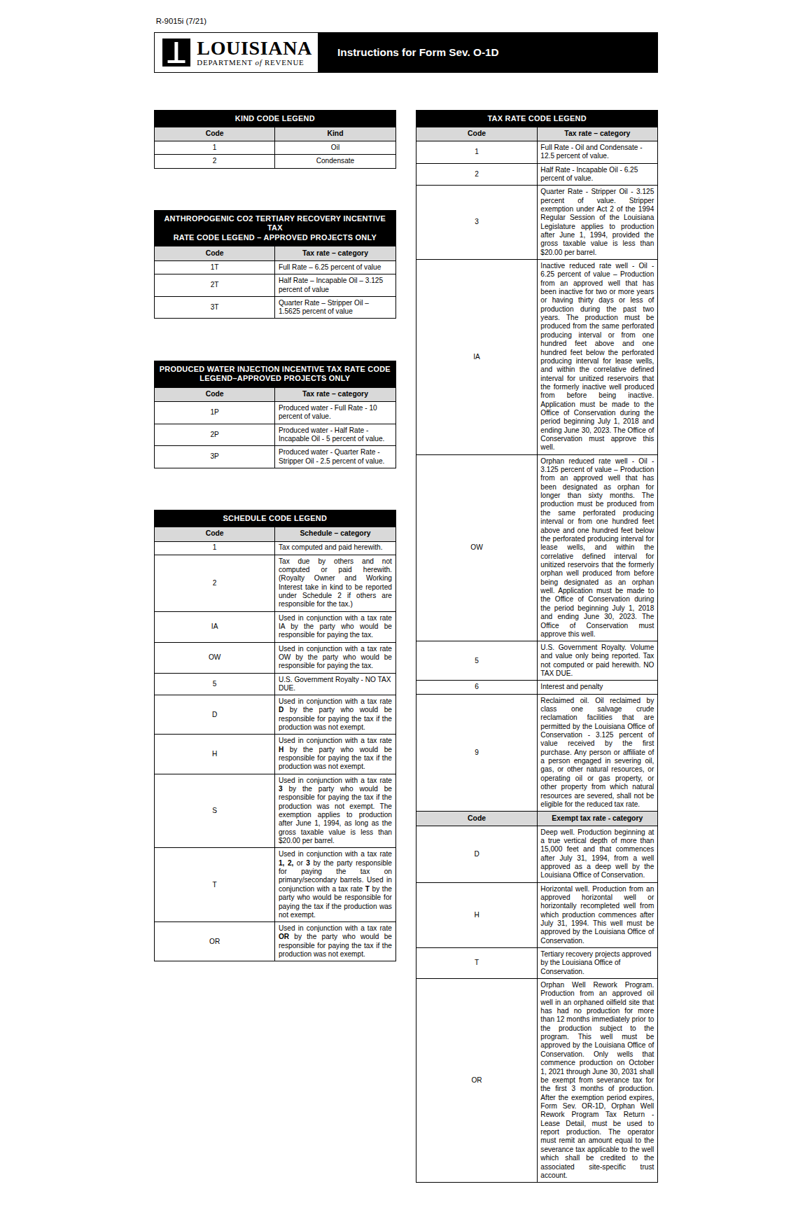R-9015i (7/21)
LOUISIANA
DEPARTMENT of REVENUE
Instructions for Form Sev. O-1D
| KIND CODE LEGEND |
| --- |
| Code | Kind |
| 1 | Oil |
| 2 | Condensate |
| ANTHROPOGENIC CO2 TERTIARY RECOVERY INCENTIVE TAX RATE CODE LEGEND – APPROVED PROJECTS ONLY |
| --- |
| Code | Tax rate – category |
| 1T | Full Rate – 6.25 percent of value |
| 2T | Half Rate – Incapable Oil – 3.125 percent of value |
| 3T | Quarter Rate – Stripper Oil – 1.5625 percent of value |
| PRODUCED WATER INJECTION INCENTIVE TAX RATE CODE LEGEND–APPROVED PROJECTS ONLY |
| --- |
| Code | Tax rate – category |
| 1P | Produced water - Full Rate - 10 percent of value. |
| 2P | Produced water - Half Rate - Incapable Oil - 5 percent of value. |
| 3P | Produced water - Quarter Rate - Stripper Oil - 2.5 percent of value. |
| SCHEDULE CODE LEGEND |
| --- |
| Code | Schedule – category |
| 1 | Tax computed and paid herewith. |
| 2 | Tax due by others and not computed or paid herewith. (Royalty Owner and Working Interest take in kind to be reported under Schedule 2 if others are responsible for the tax.) |
| IA | Used in conjunction with a tax rate IA by the party who would be responsible for paying the tax. |
| OW | Used in conjunction with a tax rate OW by the party who would be responsible for paying the tax. |
| 5 | U.S. Government Royalty - NO TAX DUE. |
| D | Used in conjunction with a tax rate D by the party who would be responsible for paying the tax if the production was not exempt. |
| H | Used in conjunction with a tax rate H by the party who would be responsible for paying the tax if the production was not exempt. |
| S | Used in conjunction with a tax rate 3 by the party who would be responsible for paying the tax if the production was not exempt. The exemption applies to production after June 1, 1994, as long as the gross taxable value is less than $20.00 per barrel. |
| T | Used in conjunction with a tax rate 1, 2, or 3 by the party responsible for paying the tax on primary/secondary barrels. Used in conjunction with a tax rate T by the party who would be responsible for paying the tax if the production was not exempt. |
| OR | Used in conjunction with a tax rate OR by the party who would be responsible for paying the tax if the production was not exempt. |
| TAX RATE CODE LEGEND |
| --- |
| Code | Tax rate – category |
| 1 | Full Rate - Oil and Condensate - 12.5 percent of value. |
| 2 | Half Rate - Incapable Oil - 6.25 percent of value. |
| 3 | Quarter Rate - Stripper Oil - 3.125 percent of value. Stripper exemption under Act 2 of the 1994 Regular Session of the Louisiana Legislature applies to production after June 1, 1994, provided the gross taxable value is less than $20.00 per barrel. |
| IA | Inactive reduced rate well - Oil - 6.25 percent of value – Production from an approved well that has been inactive for two or more years or having thirty days or less of production during the past two years. The production must be produced from the same perforated producing interval or from one hundred feet above and one hundred feet below the perforated producing interval for lease wells, and within the correlative defined interval for unitized reservoirs that the formerly inactive well produced from before being inactive. Application must be made to the Office of Conservation during the period beginning July 1, 2018 and ending June 30, 2023. The Office of Conservation must approve this well. |
| OW | Orphan reduced rate well - Oil - 3.125 percent of value – Production from an approved well that has been designated as orphan for longer than sixty months. The production must be produced from the same perforated producing interval or from one hundred feet above and one hundred feet below the perforated producing interval for lease wells, and within the correlative defined interval for unitized reservoirs that the formerly orphan well produced from before being designated as an orphan well. Application must be made to the Office of Conservation during the period beginning July 1, 2018 and ending June 30, 2023. The Office of Conservation must approve this well. |
| 5 | U.S. Government Royalty. Volume and value only being reported. Tax not computed or paid herewith. NO TAX DUE. |
| 6 | Interest and penalty |
| 9 | Reclaimed oil. Oil reclaimed by class one salvage crude reclamation facilities that are permitted by the Louisiana Office of Conservation - 3.125 percent of value received by the first purchase. Any person or affiliate of a person engaged in severing oil, gas, or other natural resources, or operating oil or gas property, or other property from which natural resources are severed, shall not be eligible for the reduced tax rate. |
| Code | Exempt tax rate - category |
| D | Deep well. Production beginning at a true vertical depth of more than 15,000 feet and that commences after July 31, 1994, from a well approved as a deep well by the Louisiana Office of Conservation. |
| H | Horizontal well. Production from an approved horizontal well or horizontally recompleted well from which production commences after July 31, 1994. This well must be approved by the Louisiana Office of Conservation. |
| T | Tertiary recovery projects approved by the Louisiana Office of Conservation. |
| OR | Orphan Well Rework Program. Production from an approved oil well in an orphaned oilfield site that has had no production for more than 12 months immediately prior to the production subject to the program. This well must be approved by the Louisiana Office of Conservation. Only wells that commence production on October 1, 2021 through June 30, 2031 shall be exempt from severance tax for the first 3 months of production. After the exemption period expires, Form Sev. OR-1D, Orphan Well Rework Program Tax Return - Lease Detail, must be used to report production. The operator must remit an amount equal to the severance tax applicable to the well which shall be credited to the associated site-specific trust account. |